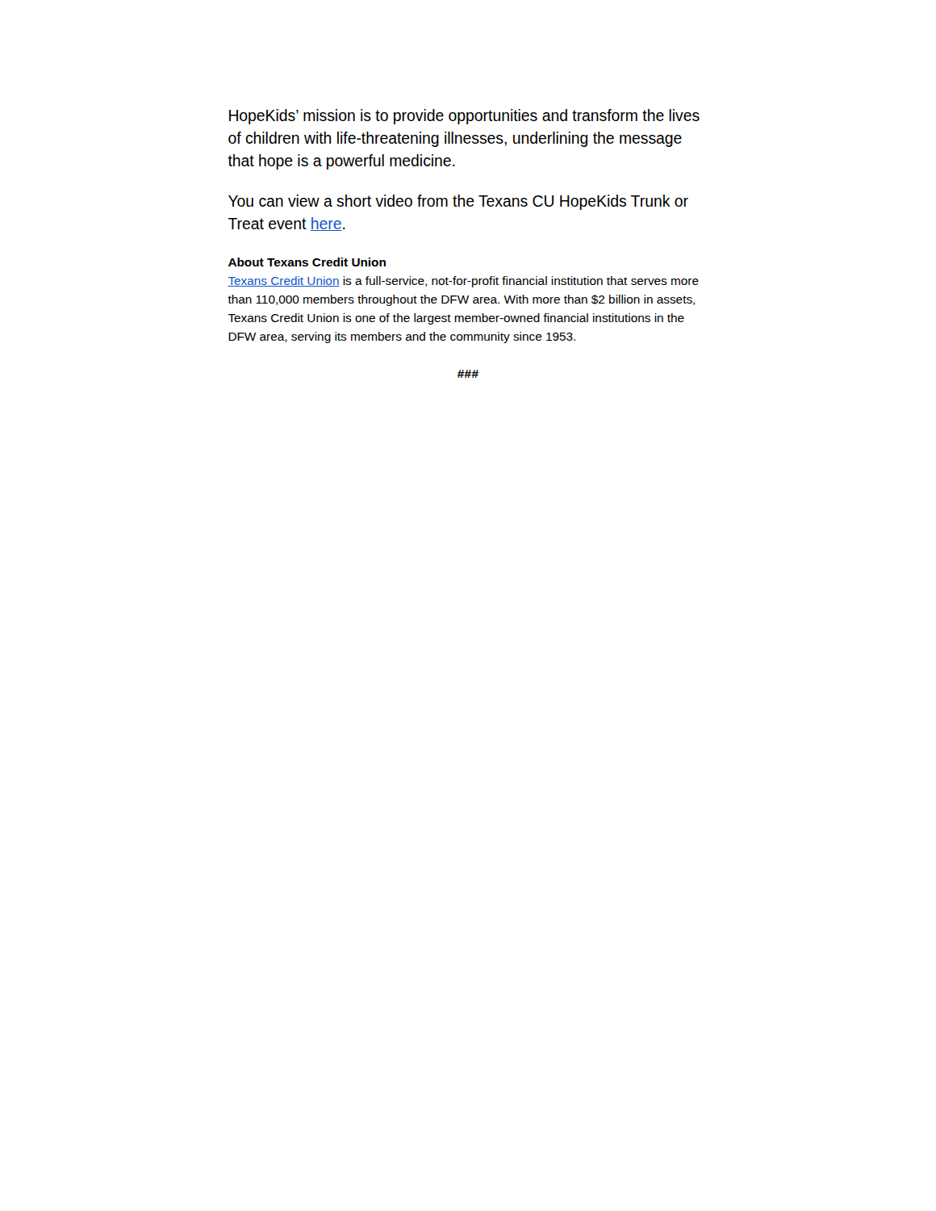HopeKids’ mission is to provide opportunities and transform the lives of children with life-threatening illnesses, underlining the message that hope is a powerful medicine.
You can view a short video from the Texans CU HopeKids Trunk or Treat event here.
About Texans Credit Union
Texans Credit Union is a full-service, not-for-profit financial institution that serves more than 110,000 members throughout the DFW area. With more than $2 billion in assets, Texans Credit Union is one of the largest member-owned financial institutions in the DFW area, serving its members and the community since 1953.
###